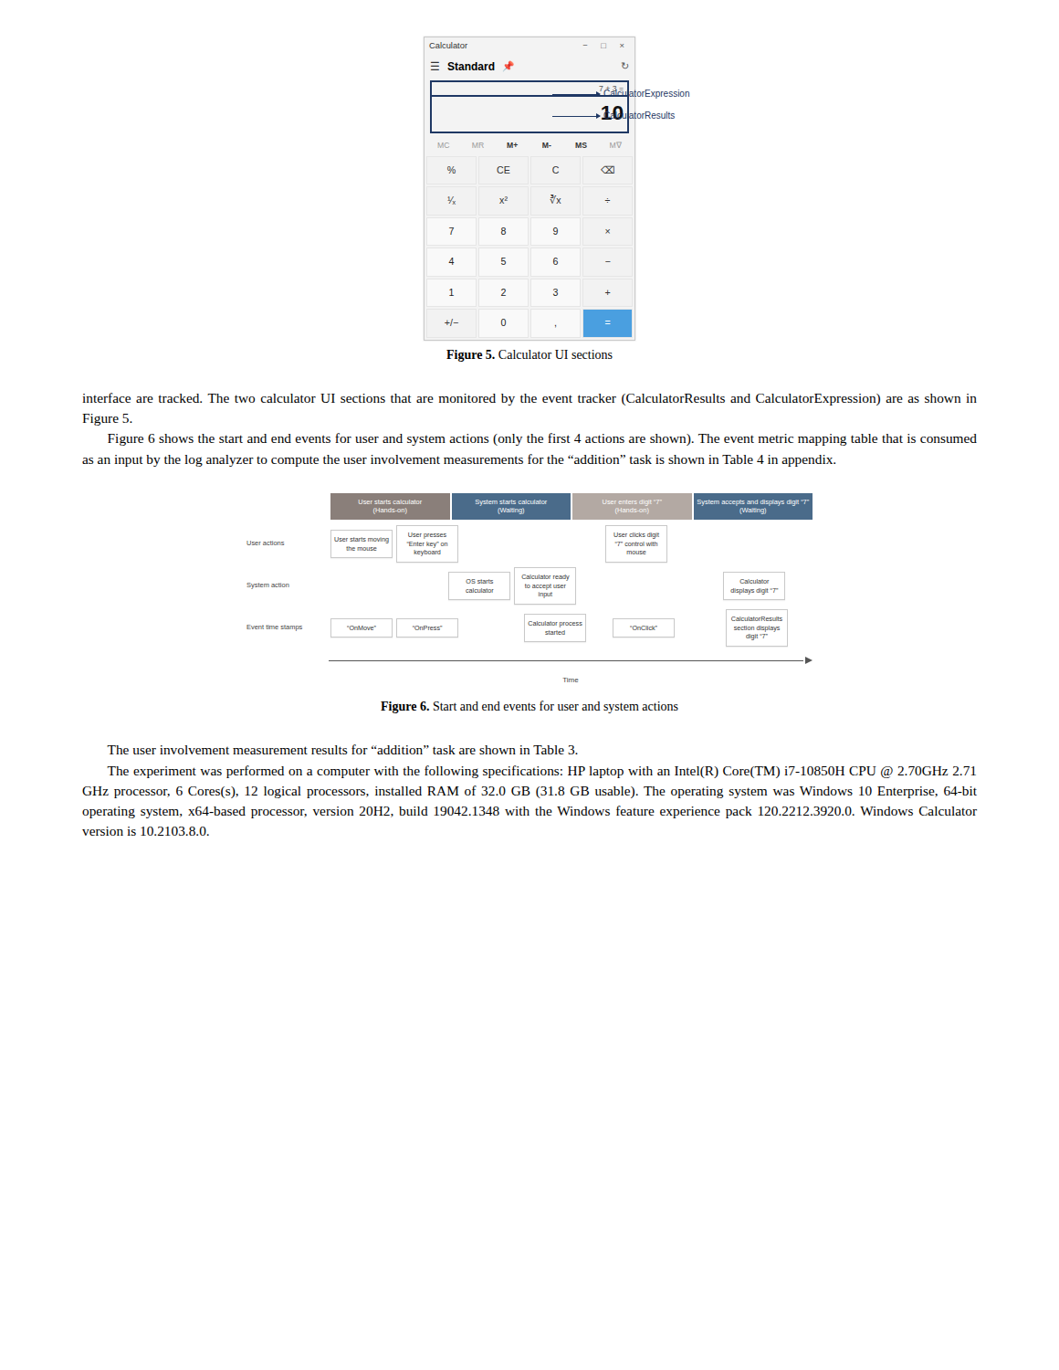Calculator − □ ×
☰ Standard 📌 ↻
7 + 3 =
10
MC MR M+M-MS M∇
%
CE
C
⌫
¹⁄ₓ
x²
∛x
÷
7
8
9
×
4
5
6
−
1
2
3
+
+/−
0
,
=
CalculatorExpression
CalculatorResults
Figure 5. Calculator UI sections
interface are tracked. The two calculator UI sections that are monitored by the event tracker (CalculatorResults and CalculatorExpression) are as shown in Figure 5.
Figure 6 shows the start and end events for user and system actions (only the first 4 actions are shown). The event metric mapping table that is consumed as an input by the log analyzer to compute the user involvement measurements for the “addition” task is shown in Table 4 in appendix.
User starts calculator
(Hands-on)
System starts calculator
(Waiting)
User enters digit “7”
(Hands-on)
System accepts and displays digit “7”
(Waiting)
User actions
User starts moving the mouse
User presses “Enter key” on keyboard
User clicks digit “7” control with mouse
System action
OS starts calculator
Calculator ready to accept user input
Calculator displays digit “7”
Event time stamps
“OnMove”
“OnPress”
Calculator process started
“OnClick”
CalculatorResults section displays digit “7”
Time
Figure 6. Start and end events for user and system actions
The user involvement measurement results for “addition” task are shown in Table 3.
The experiment was performed on a computer with the following specifications: HP laptop with an Intel(R) Core(TM) i7-10850H CPU @ 2.70GHz 2.71 GHz processor, 6 Cores(s), 12 logical processors, installed RAM of 32.0 GB (31.8 GB usable). The operating system was Windows 10 Enterprise, 64-bit operating system, x64-based processor, version 20H2, build 19042.1348 with the Windows feature experience pack 120.2212.3920.0. Windows Calculator version is 10.2103.8.0.